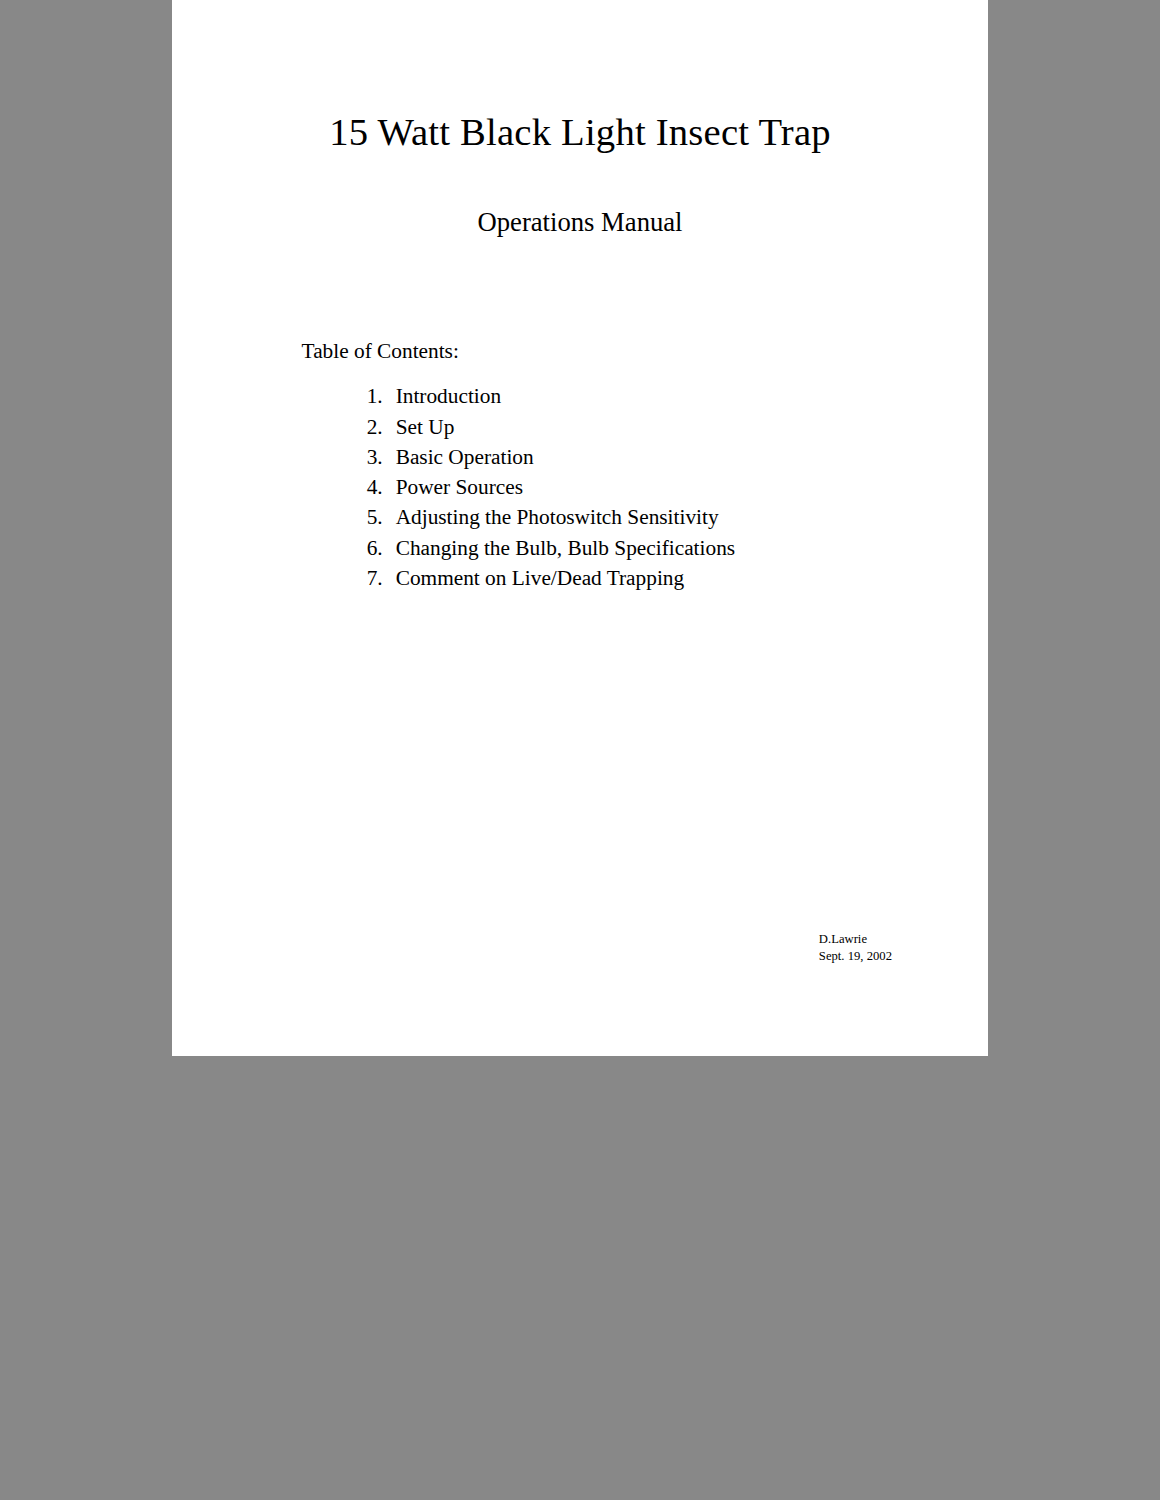15 Watt Black Light Insect Trap
Operations Manual
Table of Contents:
Introduction
Set Up
Basic Operation
Power Sources
Adjusting the Photoswitch Sensitivity
Changing the Bulb, Bulb Specifications
Comment on Live/Dead Trapping
D.Lawrie
Sept. 19, 2002